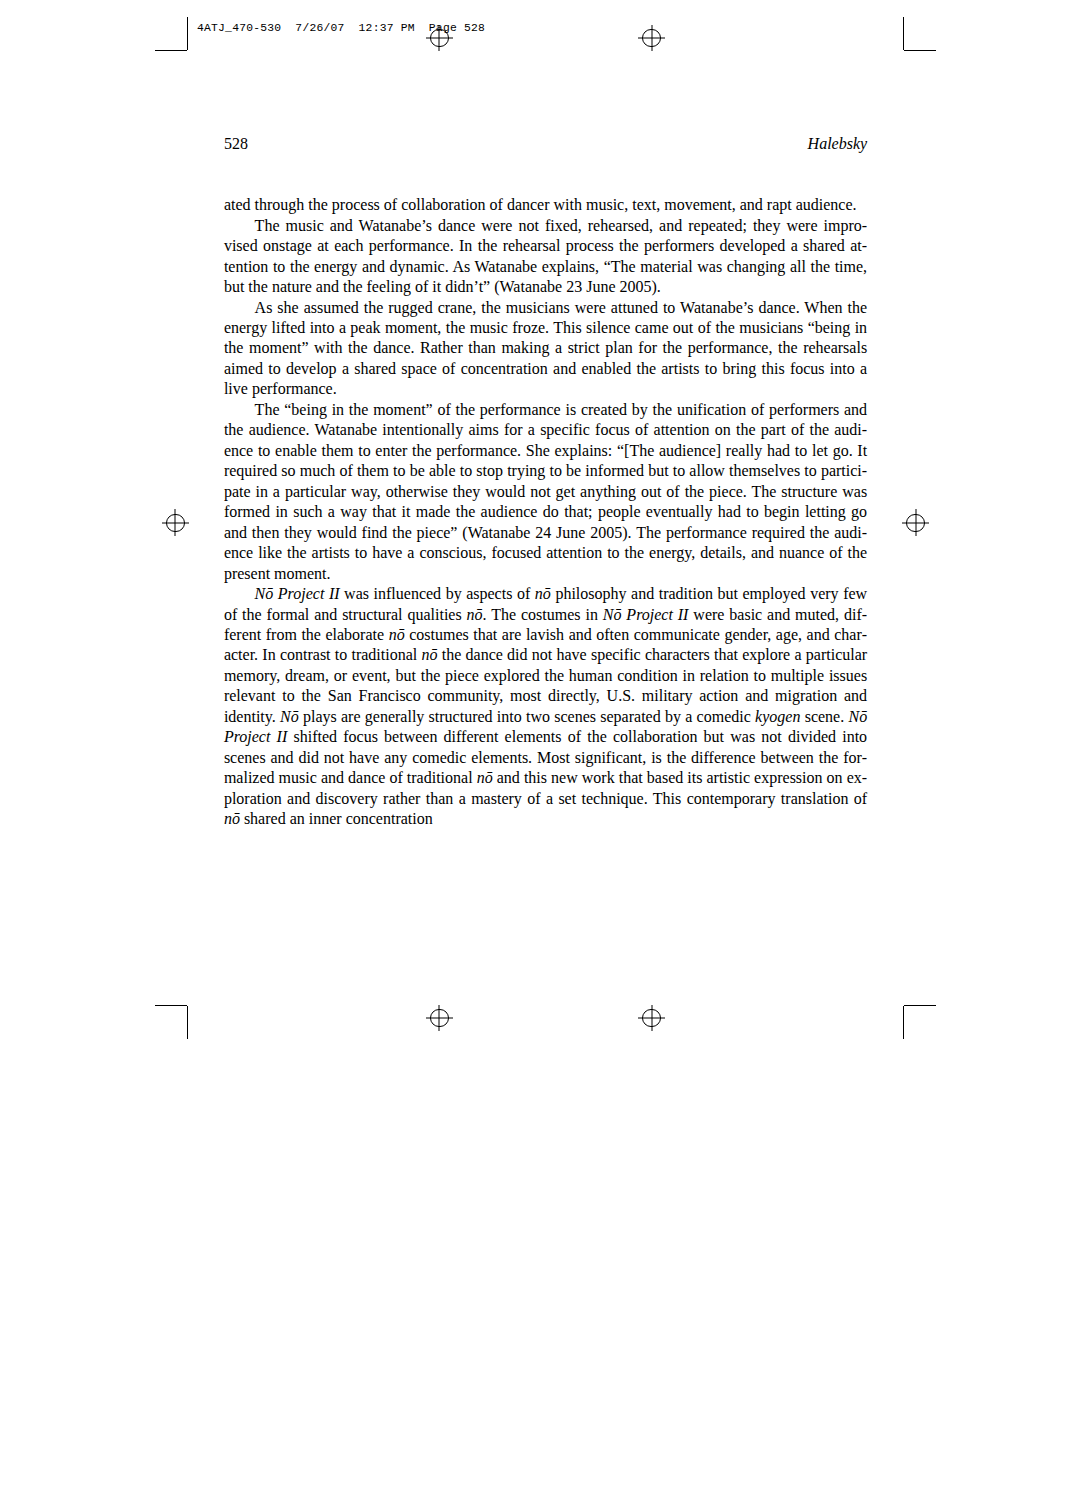4ATJ_470-530 7/26/07 12:37 PM Page 528
528 Halebsky
ated through the process of collaboration of dancer with music, text, movement, and rapt audience.
The music and Watanabe’s dance were not fixed, rehearsed, and repeated; they were improvised onstage at each performance. In the rehearsal process the performers developed a shared attention to the energy and dynamic. As Watanabe explains, “The material was changing all the time, but the nature and the feeling of it didn’t” (Watanabe 23 June 2005).
As she assumed the rugged crane, the musicians were attuned to Watanabe’s dance. When the energy lifted into a peak moment, the music froze. This silence came out of the musicians “being in the moment” with the dance. Rather than making a strict plan for the performance, the rehearsals aimed to develop a shared space of concentration and enabled the artists to bring this focus into a live performance.
The “being in the moment” of the performance is created by the unification of performers and the audience. Watanabe intentionally aims for a specific focus of attention on the part of the audience to enable them to enter the performance. She explains: “[The audience] really had to let go. It required so much of them to be able to stop trying to be informed but to allow themselves to participate in a particular way, otherwise they would not get anything out of the piece. The structure was formed in such a way that it made the audience do that; people eventually had to begin letting go and then they would find the piece” (Watanabe 24 June 2005). The performance required the audience like the artists to have a conscious, focused attention to the energy, details, and nuance of the present moment.
Nō Project II was influenced by aspects of nō philosophy and tradition but employed very few of the formal and structural qualities nō. The costumes in Nō Project II were basic and muted, different from the elaborate nō costumes that are lavish and often communicate gender, age, and character. In contrast to traditional nō the dance did not have specific characters that explore a particular memory, dream, or event, but the piece explored the human condition in relation to multiple issues relevant to the San Francisco community, most directly, U.S. military action and migration and identity. Nō plays are generally structured into two scenes separated by a comedic kyogen scene. Nō Project II shifted focus between different elements of the collaboration but was not divided into scenes and did not have any comedic elements. Most significant, is the difference between the formalized music and dance of traditional nō and this new work that based its artistic expression on exploration and discovery rather than a mastery of a set technique. This contemporary translation of nō shared an inner concentration